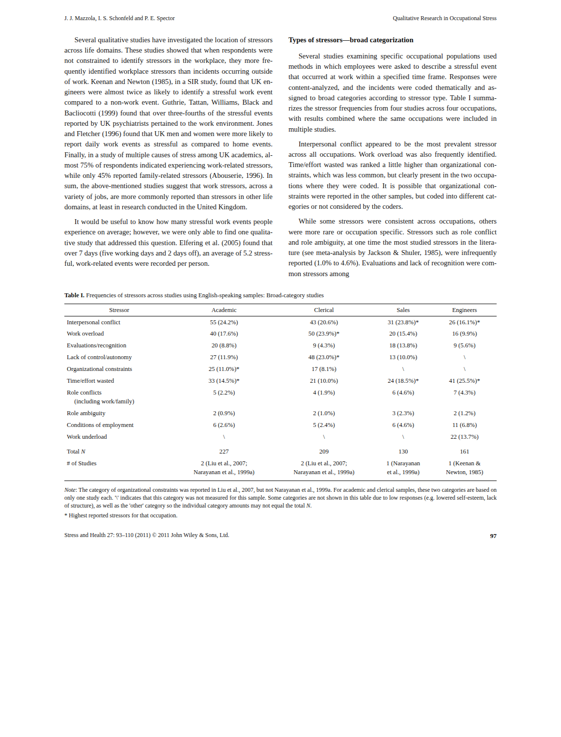J. J. Mazzola, I. S. Schonfeld and P. E. Spector Qualitative Research in Occupational Stress
Several qualitative studies have investigated the location of stressors across life domains. These studies showed that when respondents were not constrained to identify stressors in the workplace, they more frequently identified workplace stressors than incidents occurring outside of work. Keenan and Newton (1985), in a SIR study, found that UK engineers were almost twice as likely to identify a stressful work event compared to a non-work event. Guthrie, Tattan, Williams, Black and Bacliocotti (1999) found that over three-fourths of the stressful events reported by UK psychiatrists pertained to the work environment. Jones and Fletcher (1996) found that UK men and women were more likely to report daily work events as stressful as compared to home events. Finally, in a study of multiple causes of stress among UK academics, almost 75% of respondents indicated experiencing work-related stressors, while only 45% reported family-related stressors (Abouserie, 1996). In sum, the above-mentioned studies suggest that work stressors, across a variety of jobs, are more commonly reported than stressors in other life domains, at least in research conducted in the United Kingdom.
It would be useful to know how many stressful work events people experience on average; however, we were only able to find one qualitative study that addressed this question. Elfering et al. (2005) found that over 7 days (five working days and 2 days off), an average of 5.2 stressful, work-related events were recorded per person.
Types of stressors—broad categorization
Several studies examining specific occupational populations used methods in which employees were asked to describe a stressful event that occurred at work within a specified time frame. Responses were content-analyzed, and the incidents were coded thematically and assigned to broad categories according to stressor type. Table I summarizes the stressor frequencies from four studies across four occupations, with results combined where the same occupations were included in multiple studies.
Interpersonal conflict appeared to be the most prevalent stressor across all occupations. Work overload was also frequently identified. Time/effort wasted was ranked a little higher than organizational constraints, which was less common, but clearly present in the two occupations where they were coded. It is possible that organizational constraints were reported in the other samples, but coded into different categories or not considered by the coders.
While some stressors were consistent across occupations, others were more rare or occupation specific. Stressors such as role conflict and role ambiguity, at one time the most studied stressors in the literature (see meta-analysis by Jackson & Shuler, 1985), were infrequently reported (1.0% to 4.6%). Evaluations and lack of recognition were common stressors among
Table I. Frequencies of stressors across studies using English-speaking samples: Broad-category studies
| Stressor | Academic | Clerical | Sales | Engineers |
| --- | --- | --- | --- | --- |
| Interpersonal conflict | 55 (24.2%) | 43 (20.6%) | 31 (23.8%)* | 26 (16.1%)* |
| Work overload | 40 (17.6%) | 50 (23.9%)* | 20 (15.4%) | 16 (9.9%) |
| Evaluations/recognition | 20 (8.8%) | 9 (4.3%) | 18 (13.8%) | 9 (5.6%) |
| Lack of control/autonomy | 27 (11.9%) | 48 (23.0%)* | 13 (10.0%) | \ |
| Organizational constraints | 25 (11.0%)* | 17 (8.1%) | \ | \ |
| Time/effort wasted | 33 (14.5%)* | 21 (10.0%) | 24 (18.5%)* | 41 (25.5%)* |
| Role conflicts (including work/family) | 5 (2.2%) | 4 (1.9%) | 6 (4.6%) | 7 (4.3%) |
| Role ambiguity | 2 (0.9%) | 2 (1.0%) | 3 (2.3%) | 2 (1.2%) |
| Conditions of employment | 6 (2.6%) | 5 (2.4%) | 6 (4.6%) | 11 (6.8%) |
| Work underload | \ | \ | \ | 22 (13.7%) |
| Total N | 227 | 209 | 130 | 161 |
| # of Studies | 2 (Liu et al., 2007; Narayanan et al., 1999a) | 2 (Liu et al., 2007; Narayanan et al., 1999a) | 1 (Narayanan et al., 1999a) | 1 (Keenan & Newton, 1985) |
Note: The category of organizational constraints was reported in Liu et al., 2007, but not Narayanan et al., 1999a. For academic and clerical samples, these two categories are based on only one study each. '\' indicates that this category was not measured for this sample. Some categories are not shown in this table due to low responses (e.g. lowered self-esteem, lack of structure), as well as the 'other' category so the individual category amounts may not equal the total N.
* Highest reported stressors for that occupation.
Stress and Health 27: 93–110 (2011) © 2011 John Wiley & Sons, Ltd. 97